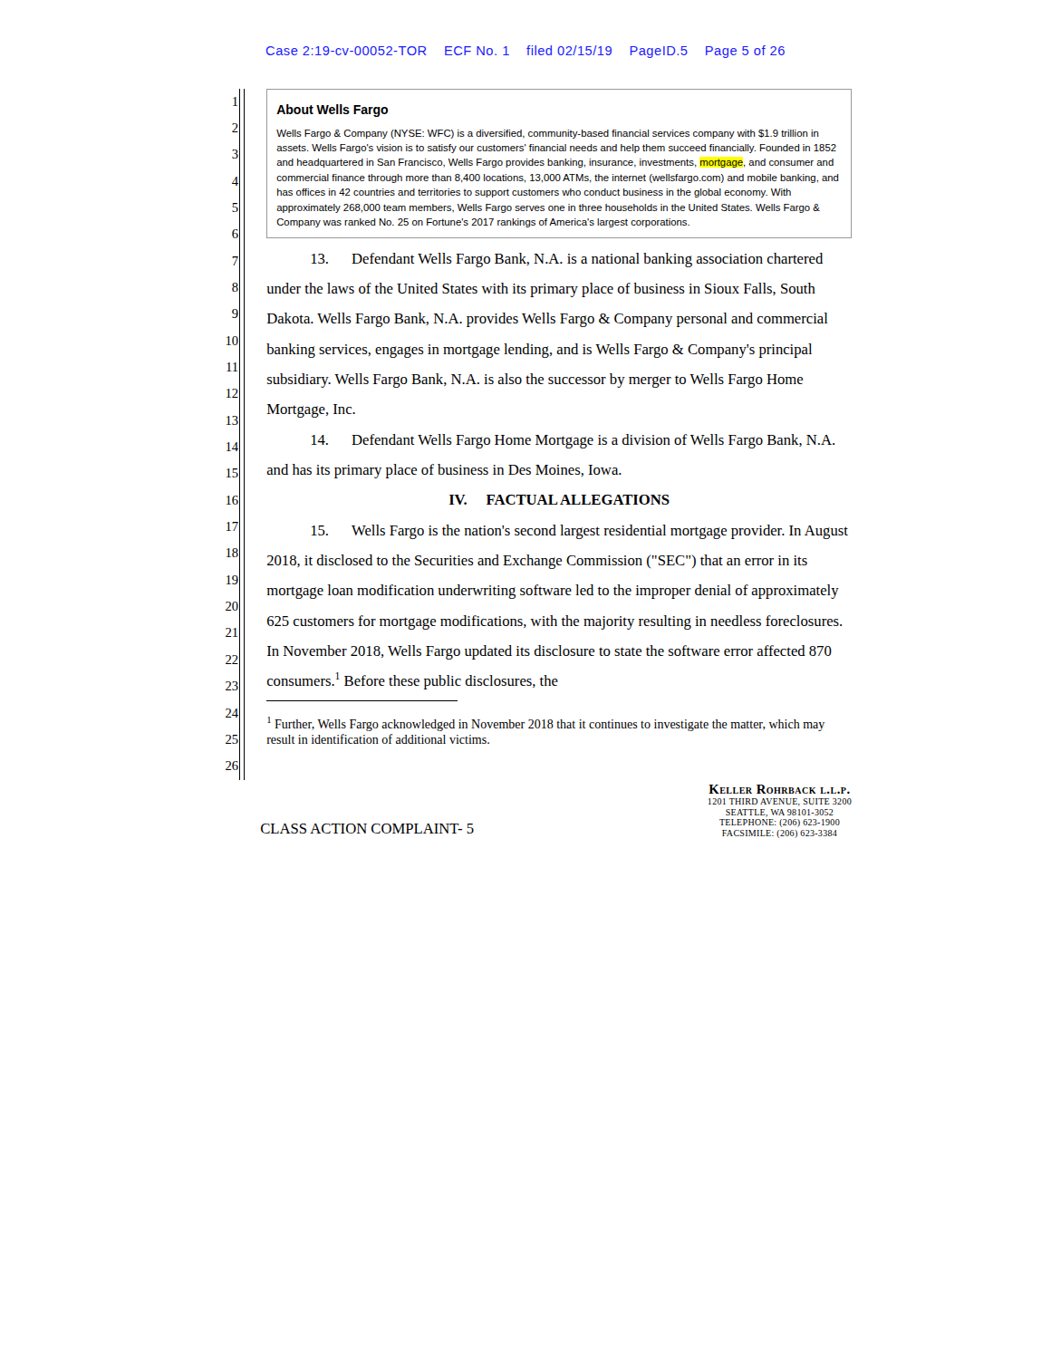Case 2:19-cv-00052-TOR ECF No. 1 filed 02/15/19 PageID.5 Page 5 of 26
1
2
3
4
5
6
7
8
9
10
11
12
13
14
15
16
17
18
19
20
21
22
23
24
25
26
About Wells Fargo
Wells Fargo & Company (NYSE: WFC) is a diversified, community-based financial services company with $1.9 trillion in assets. Wells Fargo's vision is to satisfy our customers' financial needs and help them succeed financially. Founded in 1852 and headquartered in San Francisco, Wells Fargo provides banking, insurance, investments, mortgage, and consumer and commercial finance through more than 8,400 locations, 13,000 ATMs, the internet (wellsfargo.com) and mobile banking, and has offices in 42 countries and territories to support customers who conduct business in the global economy. With approximately 268,000 team members, Wells Fargo serves one in three households in the United States. Wells Fargo & Company was ranked No. 25 on Fortune's 2017 rankings of America's largest corporations.
13. Defendant Wells Fargo Bank, N.A. is a national banking association chartered under the laws of the United States with its primary place of business in Sioux Falls, South Dakota. Wells Fargo Bank, N.A. provides Wells Fargo & Company personal and commercial banking services, engages in mortgage lending, and is Wells Fargo & Company's principal subsidiary. Wells Fargo Bank, N.A. is also the successor by merger to Wells Fargo Home Mortgage, Inc.
14. Defendant Wells Fargo Home Mortgage is a division of Wells Fargo Bank, N.A. and has its primary place of business in Des Moines, Iowa.
IV. FACTUAL ALLEGATIONS
15. Wells Fargo is the nation's second largest residential mortgage provider. In August 2018, it disclosed to the Securities and Exchange Commission ("SEC") that an error in its mortgage loan modification underwriting software led to the improper denial of approximately 625 customers for mortgage modifications, with the majority resulting in needless foreclosures. In November 2018, Wells Fargo updated its disclosure to state the software error affected 870 consumers.1 Before these public disclosures, the
1 Further, Wells Fargo acknowledged in November 2018 that it continues to investigate the matter, which may result in identification of additional victims.
CLASS ACTION COMPLAINT- 5
Keller Rohrback l.l.p.
1201 THIRD AVENUE, SUITE 3200
SEATTLE, WA 98101-3052
TELEPHONE: (206) 623-1900
FACSIMILE: (206) 623-3384